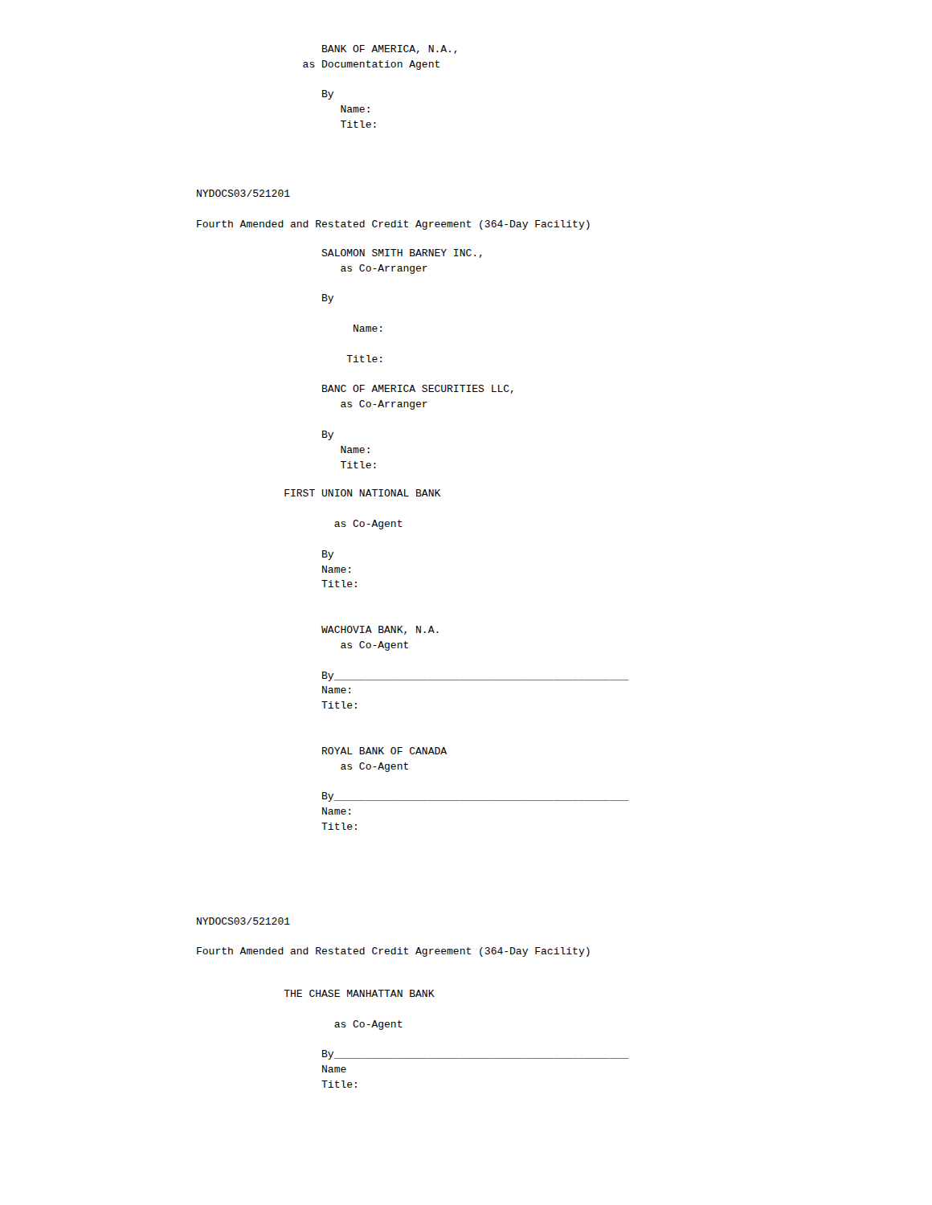BANK OF AMERICA, N.A.,
                 as Documentation Agent

                    By
                       Name:
                       Title:
NYDOCS03/521201

Fourth Amended and Restated Credit Agreement (364-Day Facility)
                    SALOMON SMITH BARNEY INC.,
                       as Co-Arranger

                    By

                         Name:

                        Title:

                    BANC OF AMERICA SECURITIES LLC,
                       as Co-Arranger

                    By
                       Name:
                       Title:
              FIRST UNION NATIONAL BANK

                      as Co-Agent

                    By
                    Name:
                    Title:


                    WACHOVIA BANK, N.A.
                       as Co-Agent

                    By_______________________________________________
                    Name:
                    Title:


                    ROYAL BANK OF CANADA
                       as Co-Agent

                    By_______________________________________________
                    Name:
                    Title:
NYDOCS03/521201

Fourth Amended and Restated Credit Agreement (364-Day Facility)
              THE CHASE MANHATTAN BANK

                      as Co-Agent

                    By_______________________________________________
                    Name
                    Title: